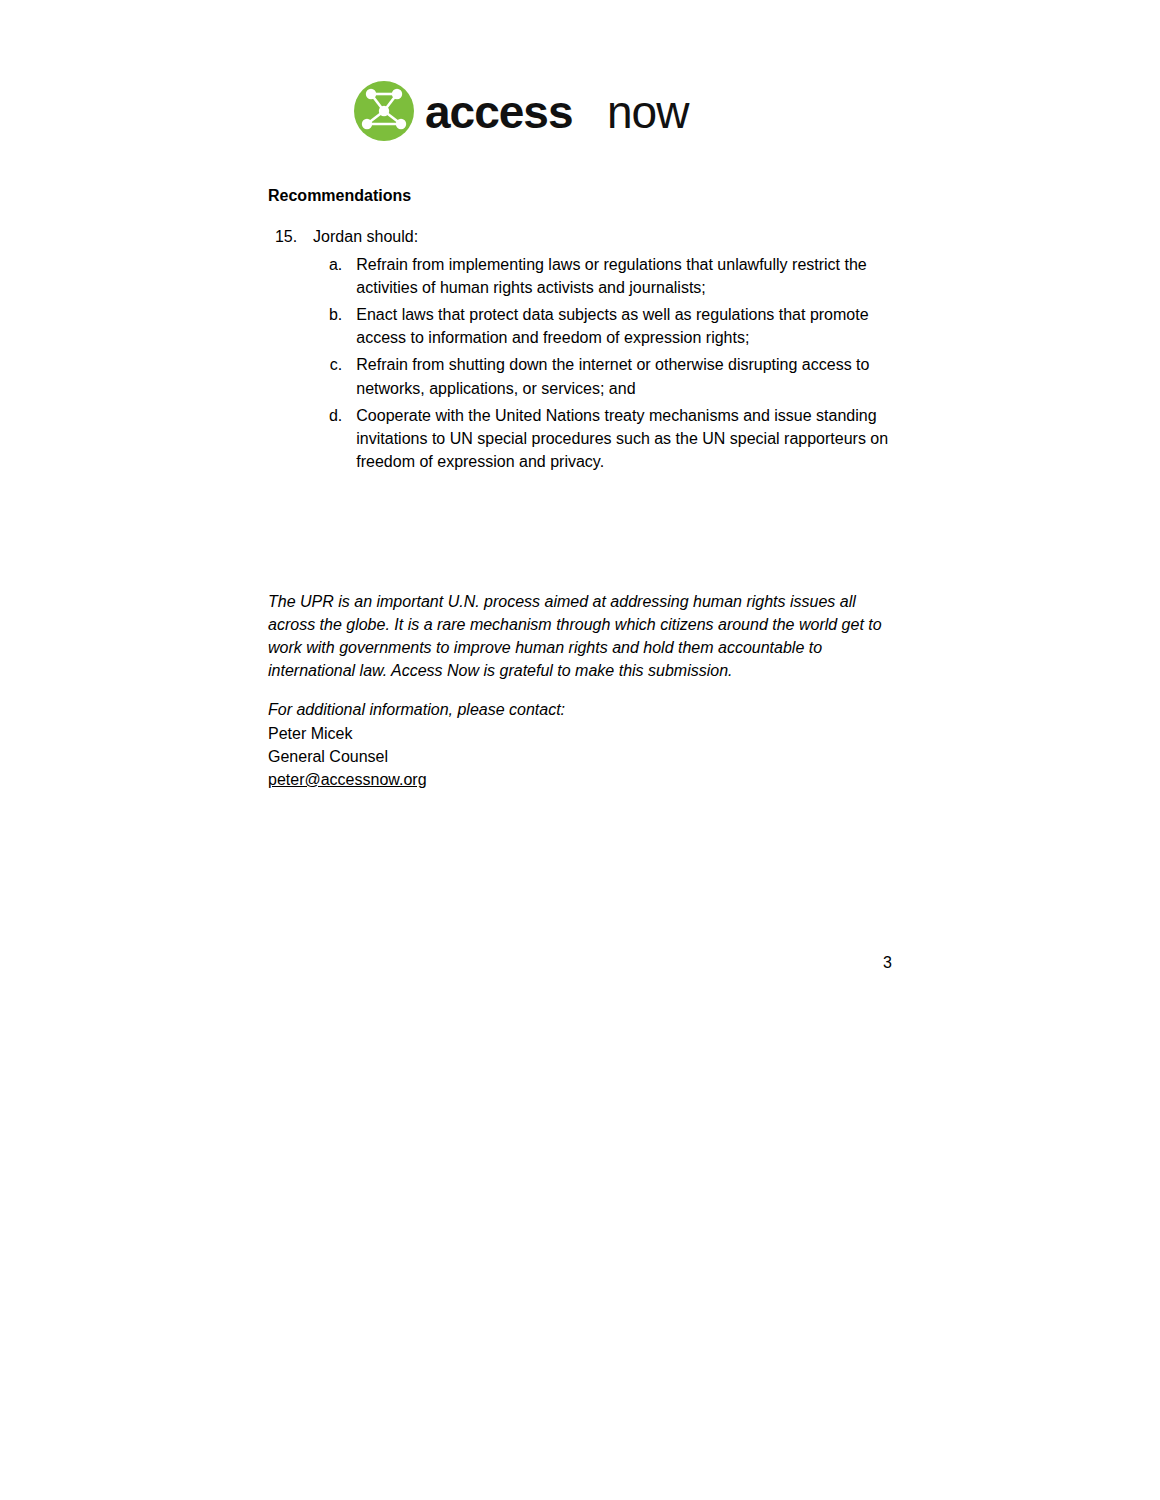access now
Recommendations
Jordan should:
Refrain from implementing laws or regulations that unlawfully restrict the activities of human rights activists and journalists;
Enact laws that protect data subjects as well as regulations that promote access to information and freedom of expression rights;
Refrain from shutting down the internet or otherwise disrupting access to networks, applications, or services; and
Cooperate with the United Nations treaty mechanisms and issue standing invitations to UN special procedures such as the UN special rapporteurs on freedom of expression and privacy.
The UPR is an important U.N. process aimed at addressing human rights issues all across the globe. It is a rare mechanism through which citizens around the world get to work with governments to improve human rights and hold them accountable to international law. Access Now is grateful to make this submission.
For additional information, please contact:
Peter Micek
General Counsel
peter@accessnow.org
3